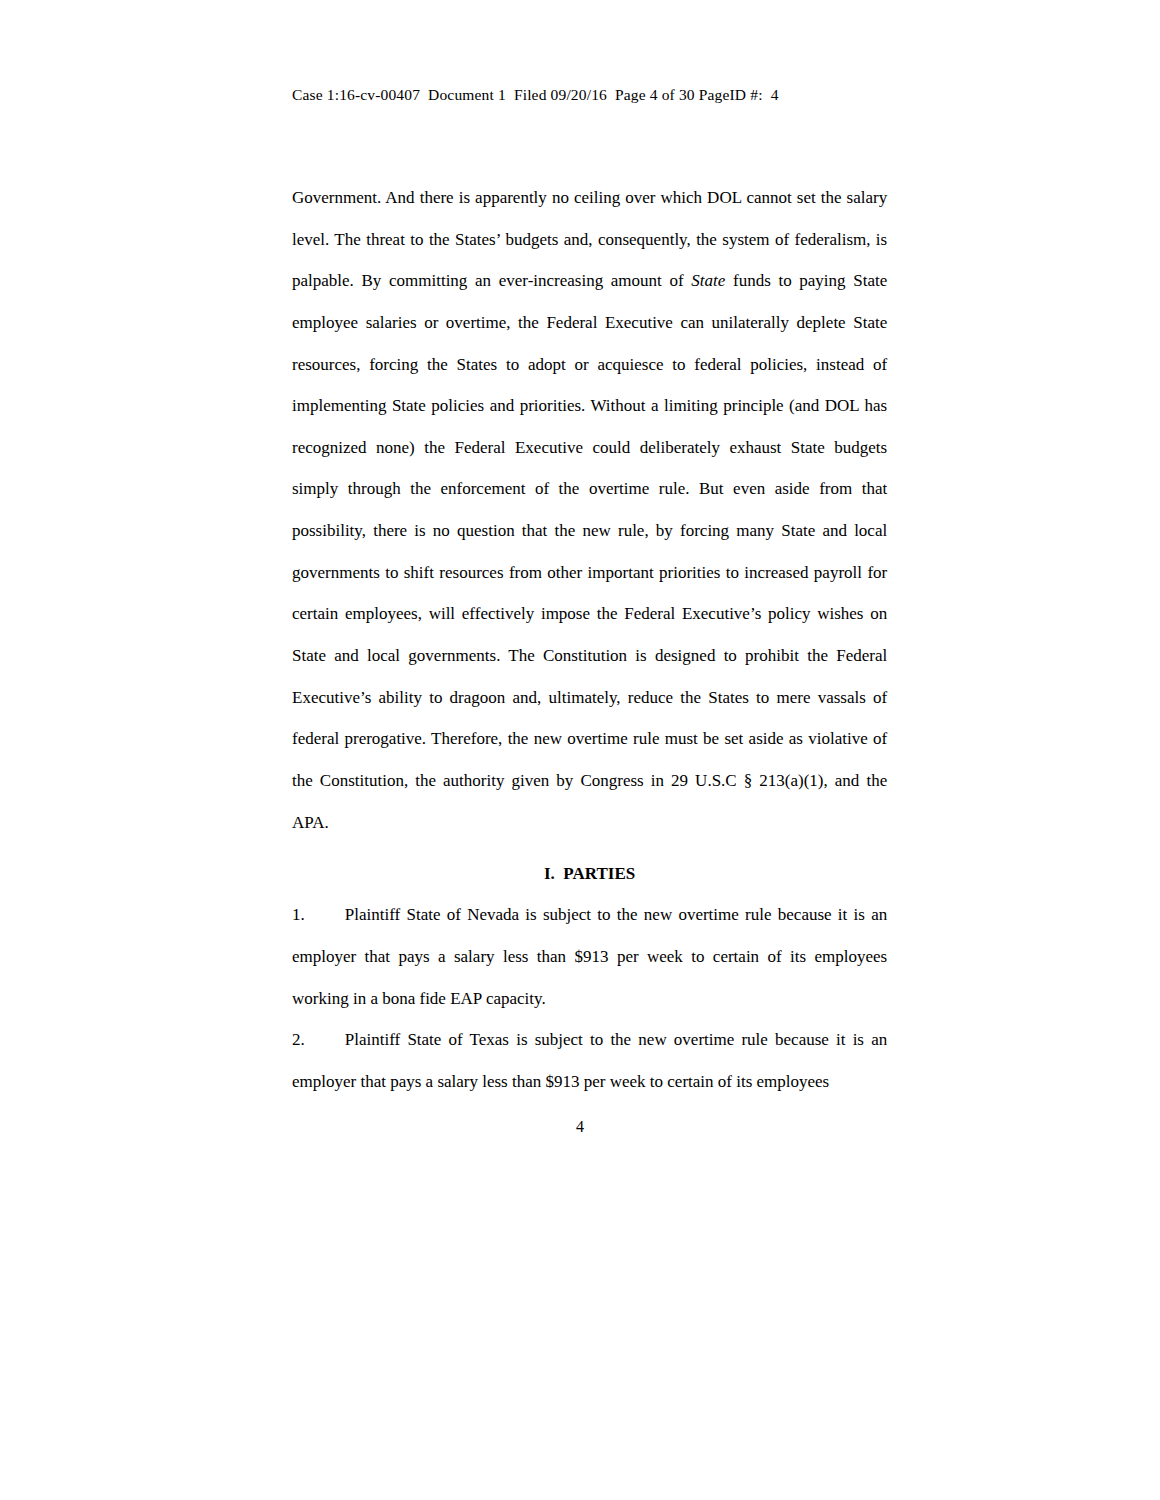Case 1:16-cv-00407 Document 1 Filed 09/20/16 Page 4 of 30 PageID #: 4
Government. And there is apparently no ceiling over which DOL cannot set the salary level. The threat to the States’ budgets and, consequently, the system of federalism, is palpable. By committing an ever-increasing amount of State funds to paying State employee salaries or overtime, the Federal Executive can unilaterally deplete State resources, forcing the States to adopt or acquiesce to federal policies, instead of implementing State policies and priorities. Without a limiting principle (and DOL has recognized none) the Federal Executive could deliberately exhaust State budgets simply through the enforcement of the overtime rule. But even aside from that possibility, there is no question that the new rule, by forcing many State and local governments to shift resources from other important priorities to increased payroll for certain employees, will effectively impose the Federal Executive’s policy wishes on State and local governments. The Constitution is designed to prohibit the Federal Executive’s ability to dragoon and, ultimately, reduce the States to mere vassals of federal prerogative. Therefore, the new overtime rule must be set aside as violative of the Constitution, the authority given by Congress in 29 U.S.C § 213(a)(1), and the APA.
I. PARTIES
1. Plaintiff State of Nevada is subject to the new overtime rule because it is an employer that pays a salary less than $913 per week to certain of its employees working in a bona fide EAP capacity.
2. Plaintiff State of Texas is subject to the new overtime rule because it is an employer that pays a salary less than $913 per week to certain of its employees
4